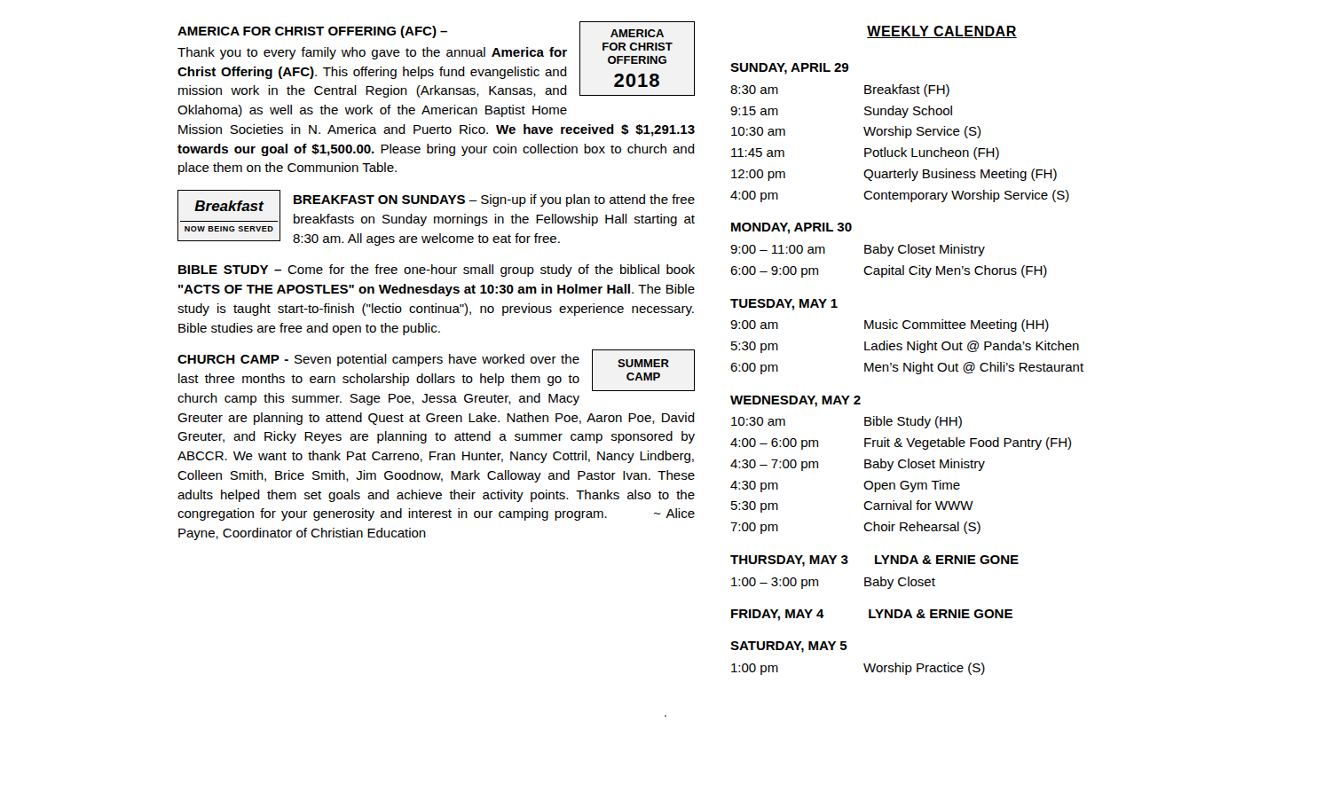AMERICA
FOR CHRIST
OFFERING
2018
AMERICA FOR CHRIST OFFERING (AFC) –
Thank you to every family who gave to the annual America for Christ Offering (AFC). This offering helps fund evangelistic and mission work in the Central Region (Arkansas, Kansas, and Oklahoma) as well as the work of the American Baptist Home Mission Societies in N. America and Puerto Rico. We have received $ $1,291.13 towards our goal of $1,500.00. Please bring your coin collection box to church and place them on the Communion Table.
Breakfast NOW BEING SERVED
BREAKFAST ON SUNDAYS – Sign-up if you plan to attend the free breakfasts on Sunday mornings in the Fellowship Hall starting at 8:30 am. All ages are welcome to eat for free.
BIBLE STUDY – Come for the free one-hour small group study of the biblical book "ACTS OF THE APOSTLES" on Wednesdays at 10:30 am in Holmer Hall. The Bible study is taught start-to-finish ("lectio continua"), no previous experience necessary. Bible studies are free and open to the public.
SUMMER
CAMP
CHURCH CAMP - Seven potential campers have worked over the last three months to earn scholarship dollars to help them go to church camp this summer. Sage Poe, Jessa Greuter, and Macy Greuter are planning to attend Quest at Green Lake. Nathen Poe, Aaron Poe, David Greuter, and Ricky Reyes are planning to attend a summer camp sponsored by ABCCR. We want to thank Pat Carreno, Fran Hunter, Nancy Cottril, Nancy Lindberg, Colleen Smith, Brice Smith, Jim Goodnow, Mark Calloway and Pastor Ivan. These adults helped them set goals and achieve their activity points. Thanks also to the congregation for your generosity and interest in our camping program. ~ Alice Payne, Coordinator of Christian Education
WEEKLY CALENDAR
SUNDAY, APRIL 29
| 8:30 am | Breakfast (FH) |
| 9:15 am | Sunday School |
| 10:30 am | Worship Service (S) |
| 11:45 am | Potluck Luncheon (FH) |
| 12:00 pm | Quarterly Business Meeting (FH) |
| 4:00 pm | Contemporary Worship Service (S) |
MONDAY, APRIL 30
| 9:00 – 11:00 am | Baby Closet Ministry |
| 6:00 – 9:00 pm | Capital City Men’s Chorus (FH) |
TUESDAY, MAY 1
| 9:00 am | Music Committee Meeting (HH) |
| 5:30 pm | Ladies Night Out @ Panda’s Kitchen |
| 6:00 pm | Men’s Night Out @ Chili’s Restaurant |
WEDNESDAY, MAY 2
| 10:30 am | Bible Study (HH) |
| 4:00 – 6:00 pm | Fruit & Vegetable Food Pantry (FH) |
| 4:30 – 7:00 pm | Baby Closet Ministry |
| 4:30 pm | Open Gym Time |
| 5:30 pm | Carnival for WWW |
| 7:00 pm | Choir Rehearsal (S) |
THURSDAY, MAY 3 LYNDA & ERNIE GONE
| 1:00 – 3:00 pm | Baby Closet |
FRIDAY, MAY 4 LYNDA & ERNIE GONE
SATURDAY, MAY 5
| 1:00 pm | Worship Practice (S) |
.